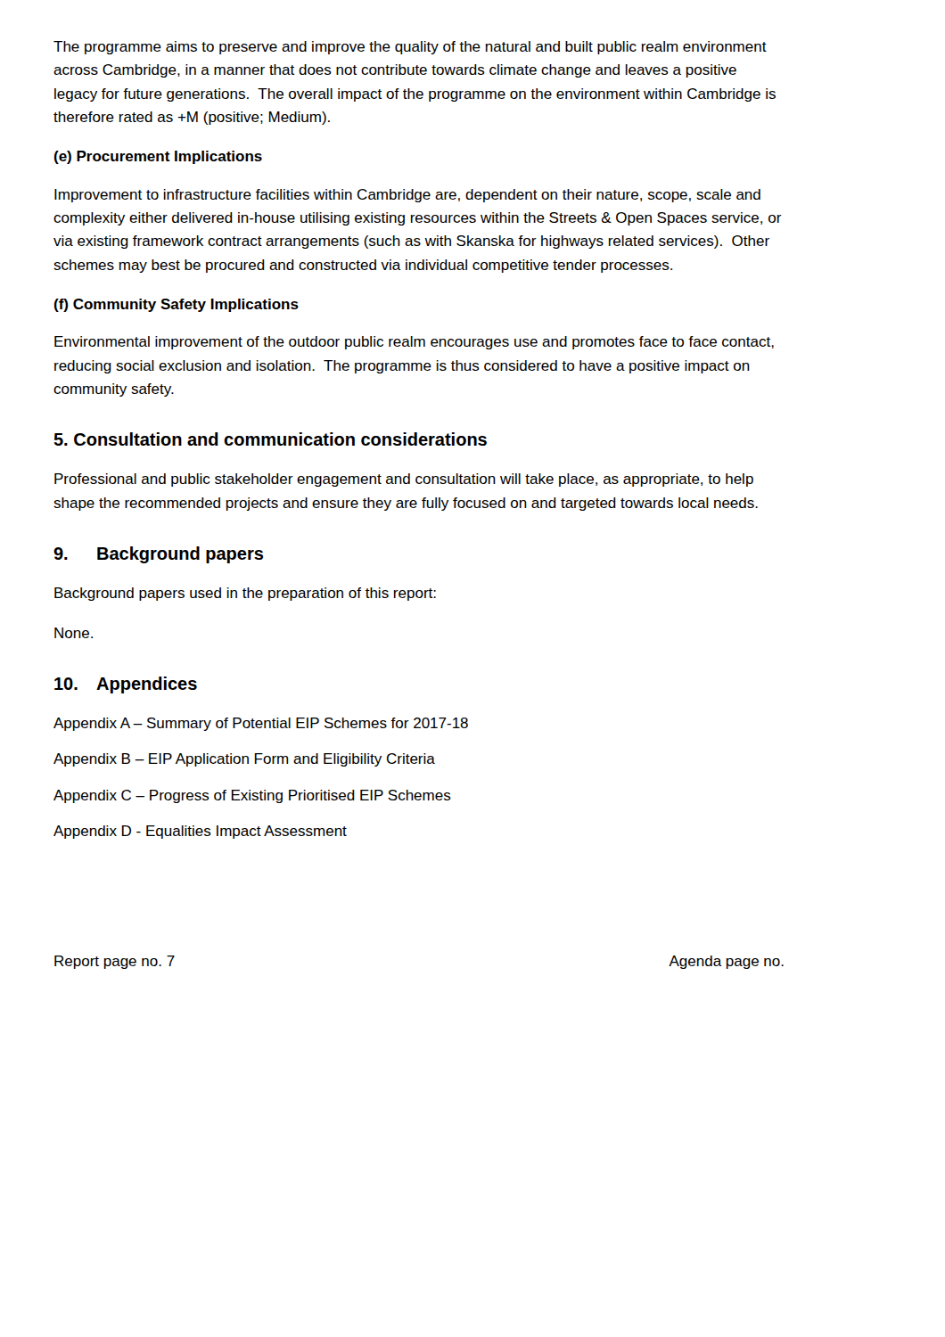The programme aims to preserve and improve the quality of the natural and built public realm environment across Cambridge, in a manner that does not contribute towards climate change and leaves a positive legacy for future generations. The overall impact of the programme on the environment within Cambridge is therefore rated as +M (positive; Medium).
(e) Procurement Implications
Improvement to infrastructure facilities within Cambridge are, dependent on their nature, scope, scale and complexity either delivered in-house utilising existing resources within the Streets & Open Spaces service, or via existing framework contract arrangements (such as with Skanska for highways related services). Other schemes may best be procured and constructed via individual competitive tender processes.
(f) Community Safety Implications
Environmental improvement of the outdoor public realm encourages use and promotes face to face contact, reducing social exclusion and isolation. The programme is thus considered to have a positive impact on community safety.
5. Consultation and communication considerations
Professional and public stakeholder engagement and consultation will take place, as appropriate, to help shape the recommended projects and ensure they are fully focused on and targeted towards local needs.
9. Background papers
Background papers used in the preparation of this report:
None.
10. Appendices
Appendix A – Summary of Potential EIP Schemes for 2017-18
Appendix B – EIP Application Form and Eligibility Criteria
Appendix C – Progress of Existing Prioritised EIP Schemes
Appendix D - Equalities Impact Assessment
Report page no. 7 Agenda page no.